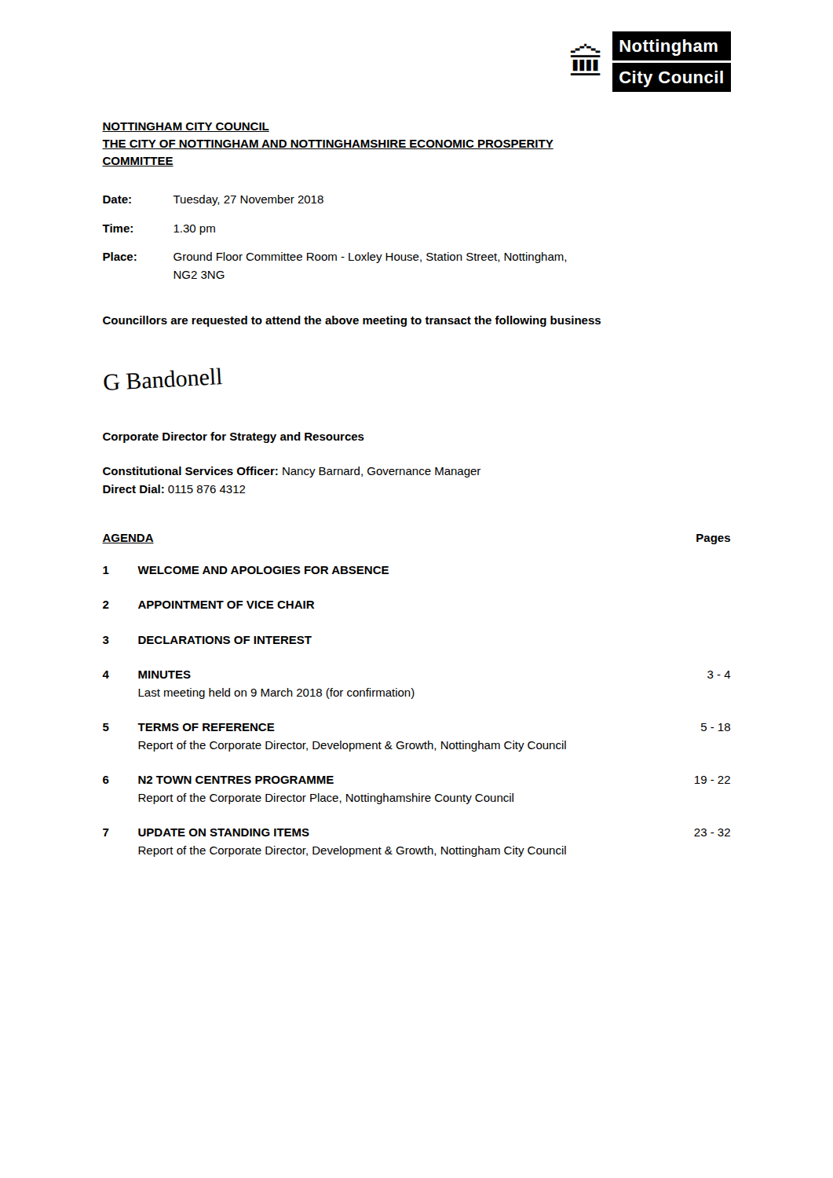🏛
Nottingham City Council
NOTTINGHAM CITY COUNCIL
THE CITY OF NOTTINGHAM AND NOTTINGHAMSHIRE ECONOMIC PROSPERITY
COMMITTEE
| Date: | Tuesday, 27 November 2018 |
| Time: | 1.30 pm |
| Place: | Ground Floor Committee Room - Loxley House, Station Street, Nottingham, NG2 3NG |
Councillors are requested to attend the above meeting to transact the following business
G Bandonell
Corporate Director for Strategy and Resources
Constitutional Services Officer: Nancy Barnard, Governance Manager
Direct Dial: 0115 876 4312
AGENDA Pages
1 Welcome and apologies for absence
2 Appointment of Vice Chair
3 Declarations of Interest
4 Minutes
Last meeting held on 9 March 2018 (for confirmation) 3 - 4
5 Terms of Reference
Report of the Corporate Director, Development & Growth, Nottingham City Council 5 - 18
6 N2 Town Centres Programme
Report of the Corporate Director Place, Nottinghamshire County Council 19 - 22
7 Update on Standing Items
Report of the Corporate Director, Development & Growth, Nottingham City Council 23 - 32